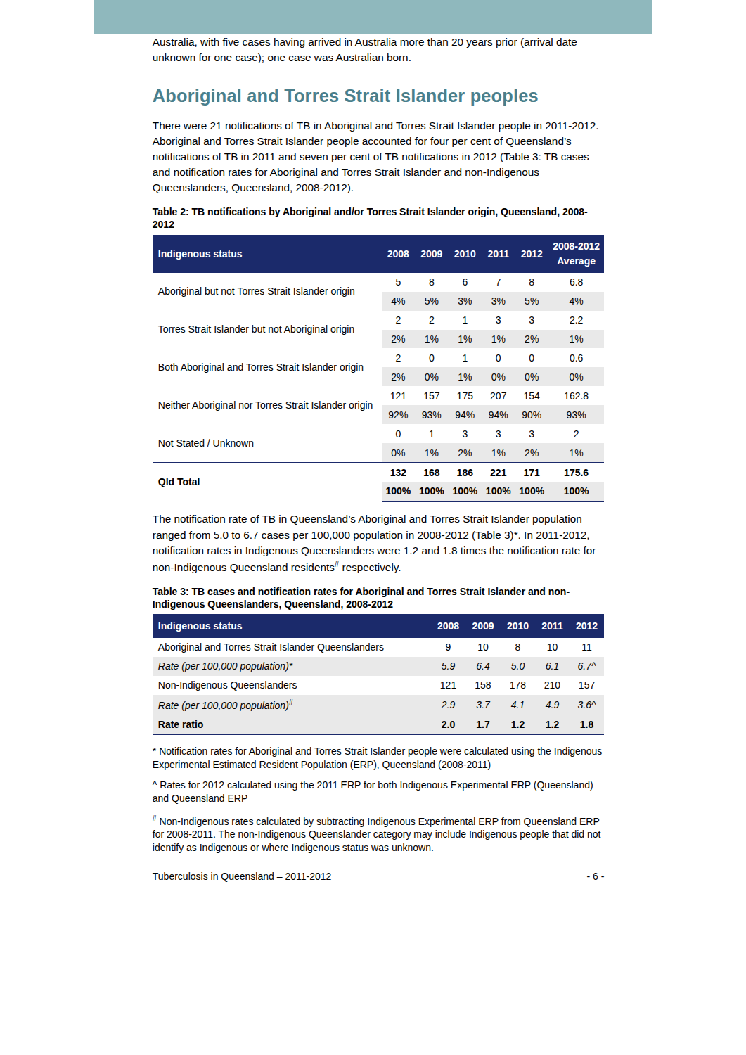Australia, with five cases having arrived in Australia more than 20 years prior (arrival date unknown for one case); one case was Australian born.
Aboriginal and Torres Strait Islander peoples
There were 21 notifications of TB in Aboriginal and Torres Strait Islander people in 2011-2012. Aboriginal and Torres Strait Islander people accounted for four per cent of Queensland’s notifications of TB in 2011 and seven per cent of TB notifications in 2012 (Table 3: TB cases and notification rates for Aboriginal and Torres Strait Islander and non-Indigenous Queenslanders, Queensland, 2008-2012).
Table 2: TB notifications by Aboriginal and/or Torres Strait Islander origin, Queensland, 2008-2012
| Indigenous status | 2008 | 2009 | 2010 | 2011 | 2012 | 2008-2012 Average |
| --- | --- | --- | --- | --- | --- | --- |
| Aboriginal but not Torres Strait Islander origin | 5 | 8 | 6 | 7 | 8 | 6.8 |
| 4% | 5% | 3% | 3% | 5% | 4% |
| Torres Strait Islander but not Aboriginal origin | 2 | 2 | 1 | 3 | 3 | 2.2 |
| 2% | 1% | 1% | 1% | 2% | 1% |
| Both Aboriginal and Torres Strait Islander origin | 2 | 0 | 1 | 0 | 0 | 0.6 |
| 2% | 0% | 1% | 0% | 0% | 0% |
| Neither Aboriginal nor Torres Strait Islander origin | 121 | 157 | 175 | 207 | 154 | 162.8 |
| 92% | 93% | 94% | 94% | 90% | 93% |
| Not Stated / Unknown | 0 | 1 | 3 | 3 | 3 | 2 |
| 0% | 1% | 2% | 1% | 2% | 1% |
| Qld Total | 132 | 168 | 186 | 221 | 171 | 175.6 |
| 100% | 100% | 100% | 100% | 100% | 100% |
The notification rate of TB in Queensland’s Aboriginal and Torres Strait Islander population ranged from 5.0 to 6.7 cases per 100,000 population in 2008-2012 (Table 3)*. In 2011-2012, notification rates in Indigenous Queenslanders were 1.2 and 1.8 times the notification rate for non-Indigenous Queensland residents# respectively.
Table 3: TB cases and notification rates for Aboriginal and Torres Strait Islander and non-Indigenous Queenslanders, Queensland, 2008-2012
| Indigenous status | 2008 | 2009 | 2010 | 2011 | 2012 |
| --- | --- | --- | --- | --- | --- |
| Aboriginal and Torres Strait Islander Queenslanders | 9 | 10 | 8 | 10 | 11 |
| Rate (per 100,000 population)* | 5.9 | 6.4 | 5.0 | 6.1 | 6.7^ |
| Non-Indigenous Queenslanders | 121 | 158 | 178 | 210 | 157 |
| Rate (per 100,000 population) # | 2.9 | 3.7 | 4.1 | 4.9 | 3.6^ |
| Rate ratio | 2.0 | 1.7 | 1.2 | 1.2 | 1.8 |
* Notification rates for Aboriginal and Torres Strait Islander people were calculated using the Indigenous Experimental Estimated Resident Population (ERP), Queensland (2008-2011)
^ Rates for 2012 calculated using the 2011 ERP for both Indigenous Experimental ERP (Queensland) and Queensland ERP
# Non-Indigenous rates calculated by subtracting Indigenous Experimental ERP from Queensland ERP for 2008-2011. The non-Indigenous Queenslander category may include Indigenous people that did not identify as Indigenous or where Indigenous status was unknown.
Tuberculosis in Queensland – 2011-2012 - 6 -